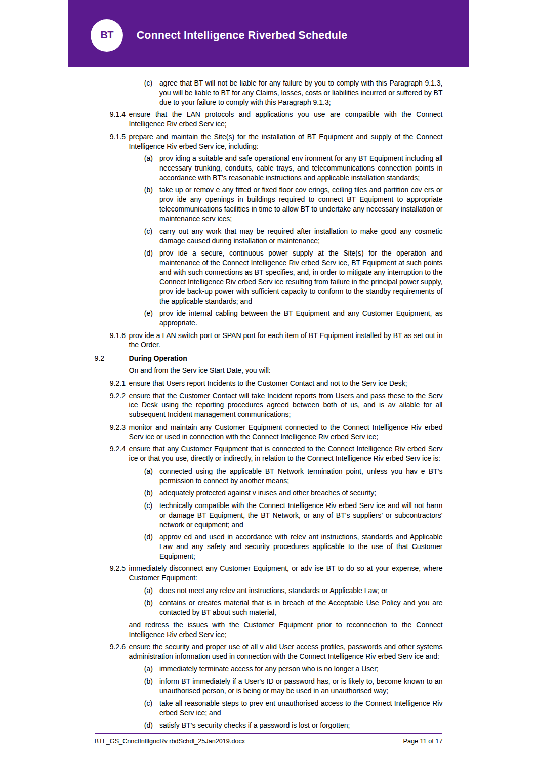BT
Connect Intelligence Riverbed Schedule
(c)
agree that BT will not be liable for any failure by you to comply with this Paragraph 9.1.3, you will be liable to BT for any Claims, losses, costs or liabilities incurred or suffered by BT due to your failure to comply with this Paragraph 9.1.3;
9.1.4
ensure that the LAN protocols and applications you use are compatible with the Connect Intelligence Riv erbed Serv ice;
9.1.5
prepare and maintain the Site(s) for the installation of BT Equipment and supply of the Connect Intelligence Riv erbed Serv ice, including:
(a)
prov iding a suitable and safe operational env ironment for any BT Equipment including all necessary trunking, conduits, cable trays, and telecommunications connection points in accordance with BT’s reasonable instructions and applicable installation standards;
(b)
take up or remov e any fitted or fixed floor cov erings, ceiling tiles and partition cov ers or prov ide any openings in buildings required to connect BT Equipment to appropriate telecommunications facilities in time to allow BT to undertake any necessary installation or maintenance serv ices;
(c)
carry out any work that may be required after installation to make good any cosmetic damage caused during installation or maintenance;
(d)
prov ide a secure, continuous power supply at the Site(s) for the operation and maintenance of the Connect Intelligence Riv erbed Serv ice, BT Equipment at such points and with such connections as BT specifies, and, in order to mitigate any interruption to the Connect Intelligence Riv erbed Serv ice resulting from failure in the principal power supply, prov ide back-up power with sufficient capacity to conform to the standby requirements of the applicable standards; and
(e)
prov ide internal cabling between the BT Equipment and any Customer Equipment, as appropriate.
9.1.6
prov ide a LAN switch port or SPAN port for each item of BT Equipment installed by BT as set out in the Order.
9.2
During Operation
On and from the Serv ice Start Date, you will:
9.2.1
ensure that Users report Incidents to the Customer Contact and not to the Serv ice Desk;
9.2.2
ensure that the Customer Contact will take Incident reports from Users and pass these to the Serv ice Desk using the reporting procedures agreed between both of us, and is av ailable for all subsequent Incident management communications;
9.2.3
monitor and maintain any Customer Equipment connected to the Connect Intelligence Riv erbed Serv ice or used in connection with the Connect Intelligence Riv erbed Serv ice;
9.2.4
ensure that any Customer Equipment that is connected to the Connect Intelligence Riv erbed Serv ice or that you use, directly or indirectly, in relation to the Connect Intelligence Riv erbed Serv ice is:
(a)
connected using the applicable BT Network termination point, unless you hav e BT’s permission to connect by another means;
(b)
adequately protected against v iruses and other breaches of security;
(c)
technically compatible with the Connect Intelligence Riv erbed Serv ice and will not harm or damage BT Equipment, the BT Network, or any of BT's suppliers’ or subcontractors' network or equipment; and
(d)
approv ed and used in accordance with relev ant instructions, standards and Applicable Law and any safety and security procedures applicable to the use of that Customer Equipment;
9.2.5
immediately disconnect any Customer Equipment, or adv ise BT to do so at your expense, where Customer Equipment:
(a)
does not meet any relev ant instructions, standards or Applicable Law; or
(b)
contains or creates material that is in breach of the Acceptable Use Policy and you are contacted by BT about such material,
and redress the issues with the Customer Equipment prior to reconnection to the Connect Intelligence Riv erbed Serv ice;
9.2.6
ensure the security and proper use of all v alid User access profiles, passwords and other systems administration information used in connection with the Connect Intelligence Riv erbed Serv ice and:
(a)
immediately terminate access for any person who is no longer a User;
(b)
inform BT immediately if a User's ID or password has, or is likely to, become known to an unauthorised person, or is being or may be used in an unauthorised way;
(c)
take all reasonable steps to prev ent unauthorised access to the Connect Intelligence Riv erbed Serv ice; and
(d)
satisfy BT’s security checks if a password is lost or forgotten;
BTL_GS_CnnctIntllgncRv rbdSchdl_25Jan2019.docx
Page 11 of 17